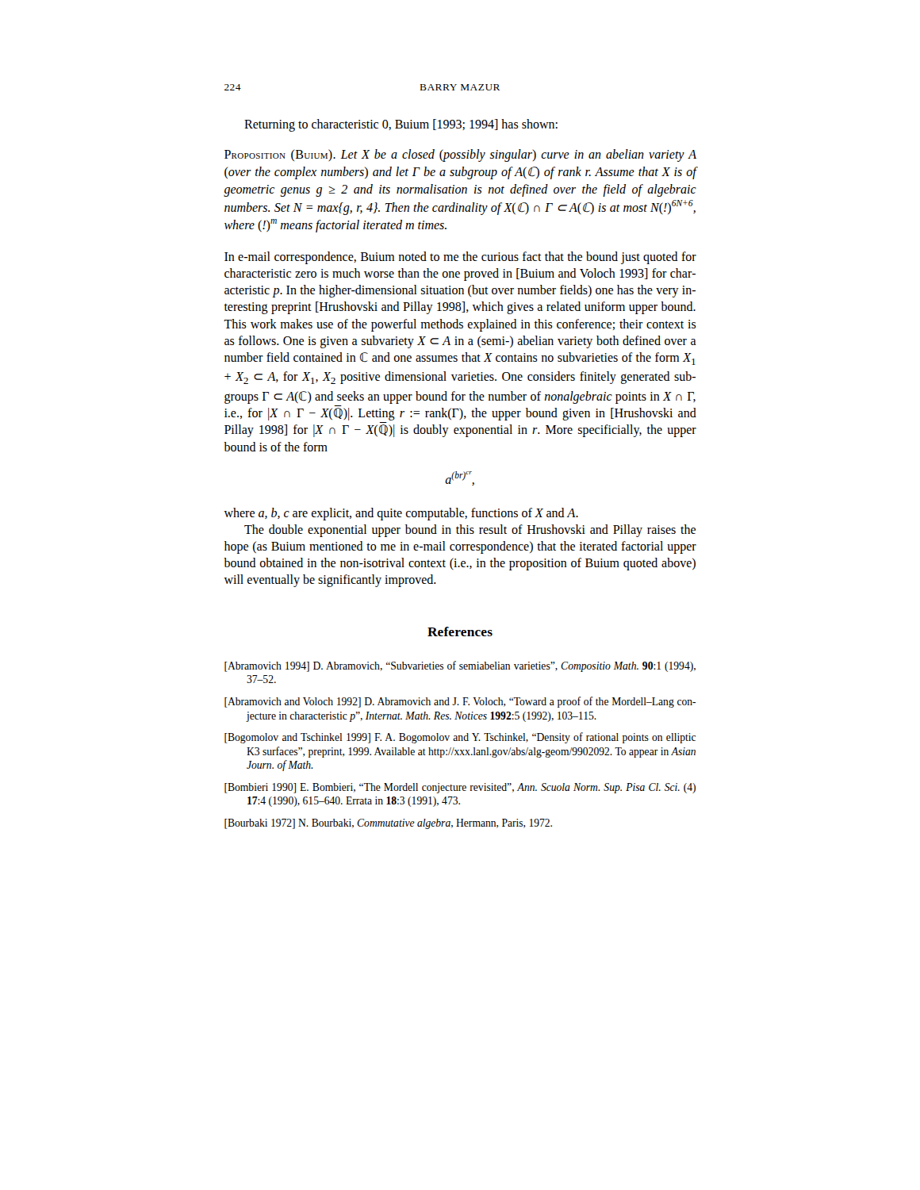224 BARRY MAZUR
Returning to characteristic 0, Buium [1993; 1994] has shown:
Proposition (Buium). Let X be a closed (possibly singular) curve in an abelian variety A (over the complex numbers) and let Γ be a subgroup of A(ℂ) of rank r. Assume that X is of geometric genus g ≥ 2 and its normalisation is not defined over the field of algebraic numbers. Set N = max{g, r, 4}. Then the cardinality of X(ℂ) ∩ Γ ⊂ A(ℂ) is at most N(!)6N+6, where (!)m means factorial iterated m times.
In e-mail correspondence, Buium noted to me the curious fact that the bound just quoted for characteristic zero is much worse than the one proved in [Buium and Voloch 1993] for characteristic p. In the higher-dimensional situation (but over number fields) one has the very interesting preprint [Hrushovski and Pillay 1998], which gives a related uniform upper bound. This work makes use of the powerful methods explained in this conference; their context is as follows. One is given a subvariety X ⊂ A in a (semi-) abelian variety both defined over a number field contained in ℂ and one assumes that X contains no subvarieties of the form X1 + X2 ⊂ A, for X1, X2 positive dimensional varieties. One considers finitely generated subgroups Γ ⊂ A(ℂ) and seeks an upper bound for the number of nonalgebraic points in X ∩ Γ, i.e., for |X ∩ Γ − X(ℚ̅)|. Letting r := rank(Γ), the upper bound given in [Hrushovski and Pillay 1998] for |X ∩ Γ − X(ℚ̅)| is doubly exponential in r. More specificially, the upper bound is of the form
a(br)cr,
where a, b, c are explicit, and quite computable, functions of X and A.
The double exponential upper bound in this result of Hrushovski and Pillay raises the hope (as Buium mentioned to me in e-mail correspondence) that the iterated factorial upper bound obtained in the non-isotrival context (i.e., in the proposition of Buium quoted above) will eventually be significantly improved.
References
[Abramovich 1994] D. Abramovich, “Subvarieties of semiabelian varieties”, Compositio Math. 90:1 (1994), 37–52.
[Abramovich and Voloch 1992] D. Abramovich and J. F. Voloch, “Toward a proof of the Mordell–Lang conjecture in characteristic p”, Internat. Math. Res. Notices 1992:5 (1992), 103–115.
[Bogomolov and Tschinkel 1999] F. A. Bogomolov and Y. Tschinkel, “Density of rational points on elliptic K3 surfaces”, preprint, 1999. Available at http://xxx.lanl.gov/abs/alg-geom/9902092. To appear in Asian Journ. of Math.
[Bombieri 1990] E. Bombieri, “The Mordell conjecture revisited”, Ann. Scuola Norm. Sup. Pisa Cl. Sci. (4) 17:4 (1990), 615–640. Errata in 18:3 (1991), 473.
[Bourbaki 1972] N. Bourbaki, Commutative algebra, Hermann, Paris, 1972.